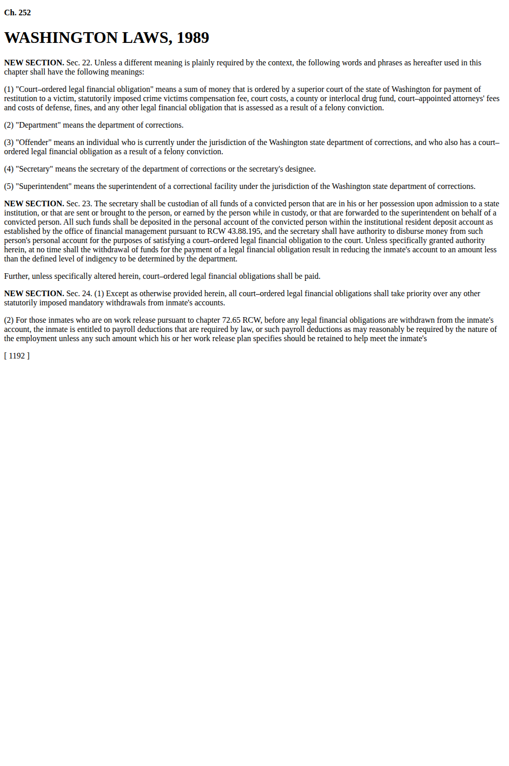Ch. 252
WASHINGTON LAWS, 1989
NEW SECTION. Sec. 22. Unless a different meaning is plainly required by the context, the following words and phrases as hereafter used in this chapter shall have the following meanings:
(1) "Court–ordered legal financial obligation" means a sum of money that is ordered by a superior court of the state of Washington for payment of restitution to a victim, statutorily imposed crime victims compensation fee, court costs, a county or interlocal drug fund, court–appointed attorneys' fees and costs of defense, fines, and any other legal financial obligation that is assessed as a result of a felony conviction.
(2) "Department" means the department of corrections.
(3) "Offender" means an individual who is currently under the jurisdiction of the Washington state department of corrections, and who also has a court–ordered legal financial obligation as a result of a felony conviction.
(4) "Secretary" means the secretary of the department of corrections or the secretary's designee.
(5) "Superintendent" means the superintendent of a correctional facility under the jurisdiction of the Washington state department of corrections.
NEW SECTION. Sec. 23. The secretary shall be custodian of all funds of a convicted person that are in his or her possession upon admission to a state institution, or that are sent or brought to the person, or earned by the person while in custody, or that are forwarded to the superintendent on behalf of a convicted person. All such funds shall be deposited in the personal account of the convicted person within the institutional resident deposit account as established by the office of financial management pursuant to RCW 43.88.195, and the secretary shall have authority to disburse money from such person's personal account for the purposes of satisfying a court–ordered legal financial obligation to the court. Unless specifically granted authority herein, at no time shall the withdrawal of funds for the payment of a legal financial obligation result in reducing the inmate's account to an amount less than the defined level of indigency to be determined by the department.
Further, unless specifically altered herein, court–ordered legal financial obligations shall be paid.
NEW SECTION. Sec. 24. (1) Except as otherwise provided herein, all court–ordered legal financial obligations shall take priority over any other statutorily imposed mandatory withdrawals from inmate's accounts.
(2) For those inmates who are on work release pursuant to chapter 72.65 RCW, before any legal financial obligations are withdrawn from the inmate's account, the inmate is entitled to payroll deductions that are required by law, or such payroll deductions as may reasonably be required by the nature of the employment unless any such amount which his or her work release plan specifies should be retained to help meet the inmate's
[ 1192 ]